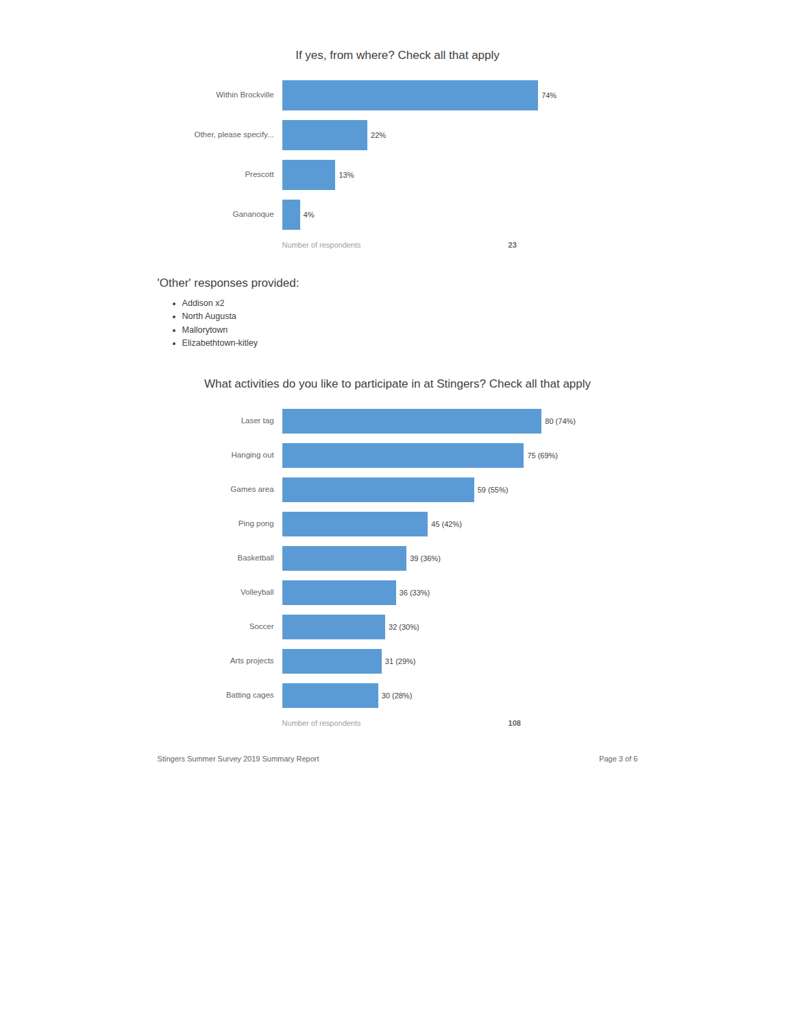If yes, from where? Check all that apply
Within Brockville
74%
Other, please specify...
22%
Prescott
13%
Gananoque
4%
Number of respondents
23
'Other' responses provided:
Addison x2
North Augusta
Mallorytown
Elizabethtown-kitley
What activities do you like to participate in at Stingers? Check all that apply
Laser tag
80 (74%)
Hanging out
75 (69%)
Games area
59 (55%)
Ping pong
45 (42%)
Basketball
39 (36%)
Volleyball
36 (33%)
Soccer
32 (30%)
Arts projects
31 (29%)
Batting cages
30 (28%)
Number of respondents
108
Stingers Summer Survey 2019 Summary Report
Page 3 of 6